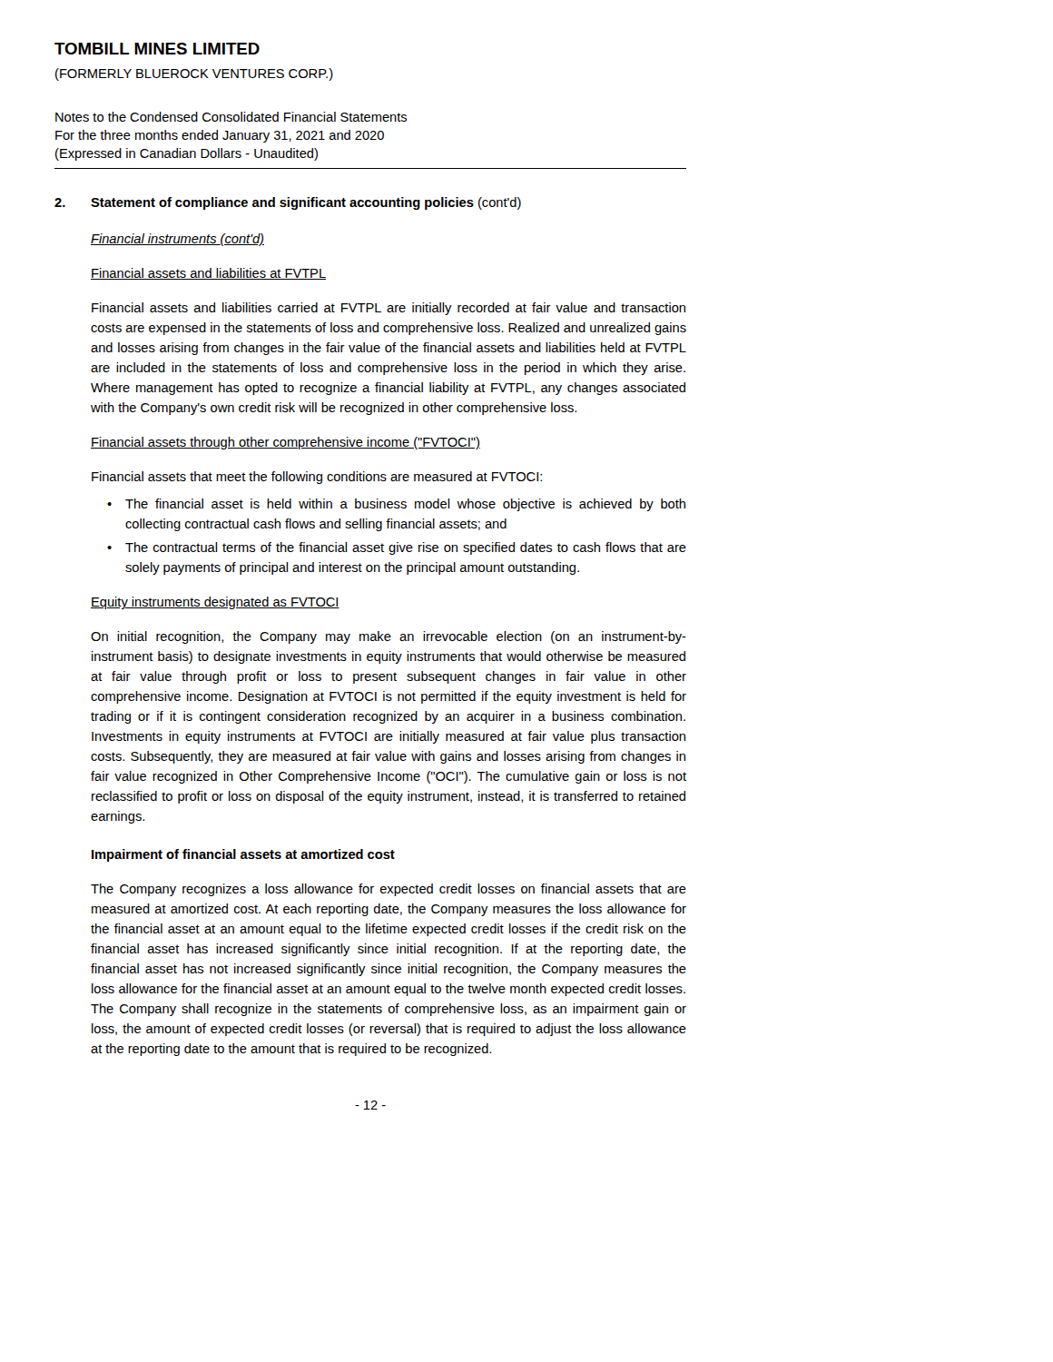TOMBILL MINES LIMITED
(FORMERLY BLUEROCK VENTURES CORP.)
Notes to the Condensed Consolidated Financial Statements
For the three months ended January 31, 2021 and 2020
(Expressed in Canadian Dollars - Unaudited)
2.
Statement of compliance and significant accounting policies (cont'd)
Financial instruments (cont'd)
Financial assets and liabilities at FVTPL
Financial assets and liabilities carried at FVTPL are initially recorded at fair value and transaction costs are expensed in the statements of loss and comprehensive loss. Realized and unrealized gains and losses arising from changes in the fair value of the financial assets and liabilities held at FVTPL are included in the statements of loss and comprehensive loss in the period in which they arise. Where management has opted to recognize a financial liability at FVTPL, any changes associated with the Company's own credit risk will be recognized in other comprehensive loss.
Financial assets through other comprehensive income ("FVTOCI")
Financial assets that meet the following conditions are measured at FVTOCI:
The financial asset is held within a business model whose objective is achieved by both collecting contractual cash flows and selling financial assets; and
The contractual terms of the financial asset give rise on specified dates to cash flows that are solely payments of principal and interest on the principal amount outstanding.
Equity instruments designated as FVTOCI
On initial recognition, the Company may make an irrevocable election (on an instrument-by-instrument basis) to designate investments in equity instruments that would otherwise be measured at fair value through profit or loss to present subsequent changes in fair value in other comprehensive income. Designation at FVTOCI is not permitted if the equity investment is held for trading or if it is contingent consideration recognized by an acquirer in a business combination. Investments in equity instruments at FVTOCI are initially measured at fair value plus transaction costs. Subsequently, they are measured at fair value with gains and losses arising from changes in fair value recognized in Other Comprehensive Income ("OCI"). The cumulative gain or loss is not reclassified to profit or loss on disposal of the equity instrument, instead, it is transferred to retained earnings.
Impairment of financial assets at amortized cost
The Company recognizes a loss allowance for expected credit losses on financial assets that are measured at amortized cost. At each reporting date, the Company measures the loss allowance for the financial asset at an amount equal to the lifetime expected credit losses if the credit risk on the financial asset has increased significantly since initial recognition. If at the reporting date, the financial asset has not increased significantly since initial recognition, the Company measures the loss allowance for the financial asset at an amount equal to the twelve month expected credit losses. The Company shall recognize in the statements of comprehensive loss, as an impairment gain or loss, the amount of expected credit losses (or reversal) that is required to adjust the loss allowance at the reporting date to the amount that is required to be recognized.
- 12 -